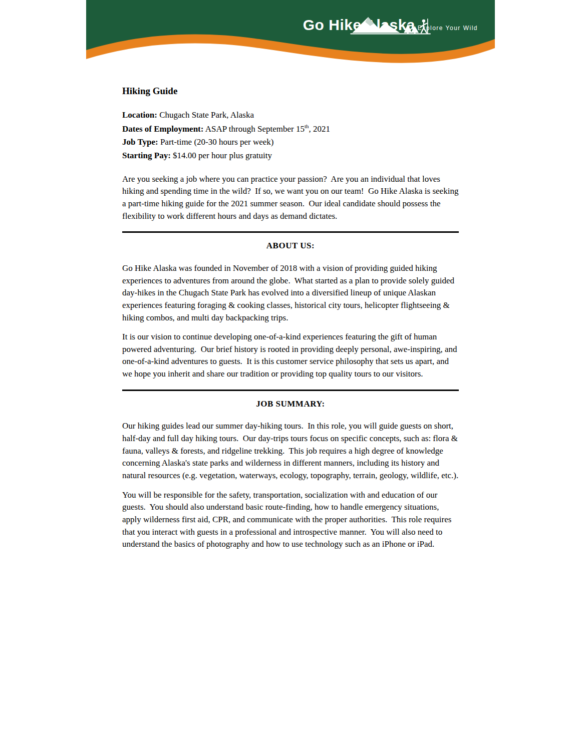Go Hike Alaska Explore Your Wild
Hiking Guide
Location: Chugach State Park, Alaska
Dates of Employment: ASAP through September 15th, 2021
Job Type: Part-time (20-30 hours per week)
Starting Pay: $14.00 per hour plus gratuity
Are you seeking a job where you can practice your passion? Are you an individual that loves hiking and spending time in the wild? If so, we want you on our team! Go Hike Alaska is seeking a part-time hiking guide for the 2021 summer season. Our ideal candidate should possess the flexibility to work different hours and days as demand dictates.
ABOUT US:
Go Hike Alaska was founded in November of 2018 with a vision of providing guided hiking experiences to adventures from around the globe. What started as a plan to provide solely guided day-hikes in the Chugach State Park has evolved into a diversified lineup of unique Alaskan experiences featuring foraging & cooking classes, historical city tours, helicopter flightseeing & hiking combos, and multi day backpacking trips.
It is our vision to continue developing one-of-a-kind experiences featuring the gift of human powered adventuring. Our brief history is rooted in providing deeply personal, awe-inspiring, and one-of-a-kind adventures to guests. It is this customer service philosophy that sets us apart, and we hope you inherit and share our tradition or providing top quality tours to our visitors.
JOB SUMMARY:
Our hiking guides lead our summer day-hiking tours. In this role, you will guide guests on short, half-day and full day hiking tours. Our day-trips tours focus on specific concepts, such as: flora & fauna, valleys & forests, and ridgeline trekking. This job requires a high degree of knowledge concerning Alaska's state parks and wilderness in different manners, including its history and natural resources (e.g. vegetation, waterways, ecology, topography, terrain, geology, wildlife, etc.).
You will be responsible for the safety, transportation, socialization with and education of our guests. You should also understand basic route-finding, how to handle emergency situations, apply wilderness first aid, CPR, and communicate with the proper authorities. This role requires that you interact with guests in a professional and introspective manner. You will also need to understand the basics of photography and how to use technology such as an iPhone or iPad.